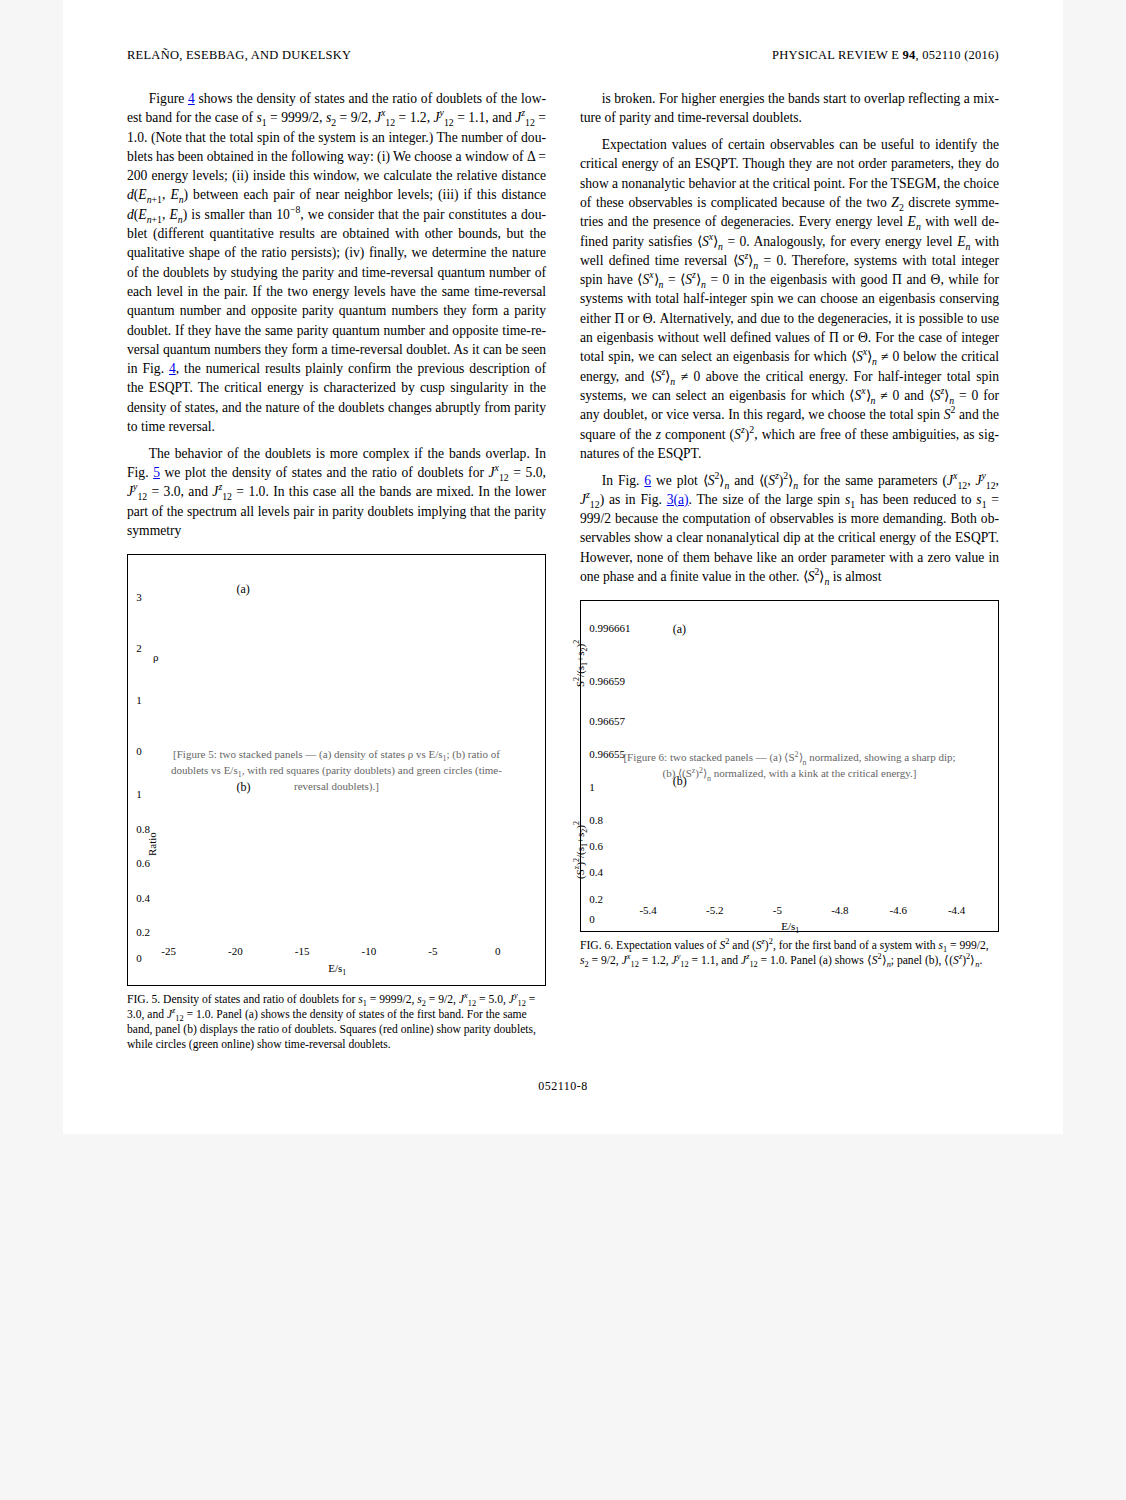Relaño, Esebbag, and Dukelsky
Physical Review E 94, 052110 (2016)
Figure 4 shows the density of states and the ratio of doublets of the lowest band for the case of s1 = 9999/2, s2 = 9/2, Jx12 = 1.2, Jy12 = 1.1, and Jz12 = 1.0. (Note that the total spin of the system is an integer.) The number of doublets has been obtained in the following way: (i) We choose a window of Δ = 200 energy levels; (ii) inside this window, we calculate the relative distance d(En+1, En) between each pair of near neighbor levels; (iii) if this distance d(En+1, En) is smaller than 10−8, we consider that the pair constitutes a doublet (different quantitative results are obtained with other bounds, but the qualitative shape of the ratio persists); (iv) finally, we determine the nature of the doublets by studying the parity and time-reversal quantum number of each level in the pair. If the two energy levels have the same time-reversal quantum number and opposite parity quantum numbers they form a parity doublet. If they have the same parity quantum number and opposite time-reversal quantum numbers they form a time-reversal doublet. As it can be seen in Fig. 4, the numerical results plainly confirm the previous description of the ESQPT. The critical energy is characterized by cusp singularity in the density of states, and the nature of the doublets changes abruptly from parity to time reversal.
The behavior of the doublets is more complex if the bands overlap. In Fig. 5 we plot the density of states and the ratio of doublets for Jx12 = 5.0, Jy12 = 3.0, and Jz12 = 1.0. In this case all the bands are mixed. In the lower part of the spectrum all levels pair in parity doublets implying that the parity symmetry
(a) (b) ρ Ratio E/s1 -25 -20 -15 -10 -5 0 3 2 1 0 1 0.8 0.6 0.4 0.2 0
[Figure 5: two stacked panels — (a) density of states ρ vs E/s1; (b) ratio of doublets vs E/s1, with red squares (parity doublets) and green circles (time-reversal doublets).]
FIG. 5. Density of states and ratio of doublets for s1 = 9999/2, s2 = 9/2, Jx12 = 5.0, Jy12 = 3.0, and Jz12 = 1.0. Panel (a) shows the density of states of the first band. For the same band, panel (b) displays the ratio of doublets. Squares (red online) show parity doublets, while circles (green online) show time-reversal doublets.
is broken. For higher energies the bands start to overlap reflecting a mixture of parity and time-reversal doublets.
Expectation values of certain observables can be useful to identify the critical energy of an ESQPT. Though they are not order parameters, they do show a nonanalytic behavior at the critical point. For the TSEGM, the choice of these observables is complicated because of the two Z2 discrete symmetries and the presence of degeneracies. Every energy level En with well defined parity satisfies ⟨Sx⟩n = 0. Analogously, for every energy level En with well defined time reversal ⟨Sz⟩n = 0. Therefore, systems with total integer spin have ⟨Sx⟩n = ⟨Sz⟩n = 0 in the eigenbasis with good Π and Θ, while for systems with total half-integer spin we can choose an eigenbasis conserving either Π or Θ. Alternatively, and due to the degeneracies, it is possible to use an eigenbasis without well defined values of Π or Θ. For the case of integer total spin, we can select an eigenbasis for which ⟨Sx⟩n ≠ 0 below the critical energy, and ⟨Sz⟩n ≠ 0 above the critical energy. For half-integer total spin systems, we can select an eigenbasis for which ⟨Sx⟩n ≠ 0 and ⟨Sz⟩n = 0 for any doublet, or vice versa. In this regard, we choose the total spin S2 and the square of the z component (Sz)2, which are free of these ambiguities, as signatures of the ESQPT.
In Fig. 6 we plot ⟨S2⟩n and ⟨(Sz)2⟩n for the same parameters (Jx12, Jy12, Jz12) as in Fig. 3(a). The size of the large spin s1 has been reduced to s1 = 999/2 because the computation of observables is more demanding. Both observables show a clear nonanalytical dip at the critical energy of the ESQPT. However, none of them behave like an order parameter with a zero value in one phase and a finite value in the other. ⟨S2⟩n is almost
(a) (b) 0.996661 0.96659 0.96657 0.96655 1 0.8 0.6 0.4 0.2 0 S2/(s1+s2)2 (Sz)2/(s1+s2)2 -5.4 -5.2 -5 -4.8 -4.6 -4.4 E/s1
[Figure 6: two stacked panels — (a) ⟨S2⟩n normalized, showing a sharp dip; (b) ⟨(Sz)2⟩n normalized, with a kink at the critical energy.]
FIG. 6. Expectation values of S2 and (Sz)2, for the first band of a system with s1 = 999/2, s2 = 9/2, Jx12 = 1.2, Jy12 = 1.1, and Jz12 = 1.0. Panel (a) shows ⟨S2⟩n; panel (b), ⟨(Sz)2⟩n.
052110-8